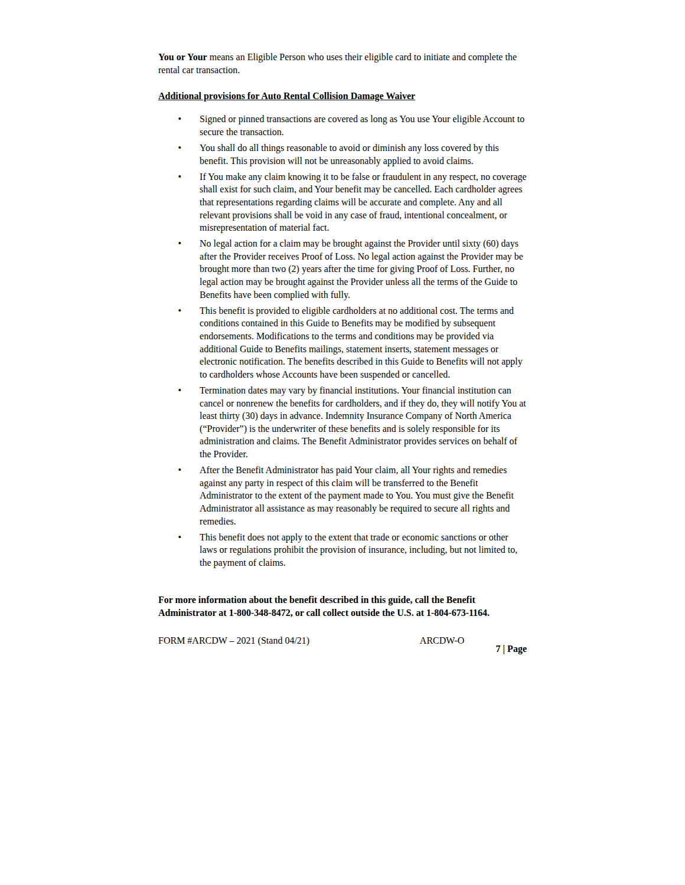You or Your means an Eligible Person who uses their eligible card to initiate and complete the rental car transaction.
Additional provisions for Auto Rental Collision Damage Waiver
Signed or pinned transactions are covered as long as You use Your eligible Account to secure the transaction.
You shall do all things reasonable to avoid or diminish any loss covered by this benefit. This provision will not be unreasonably applied to avoid claims.
If You make any claim knowing it to be false or fraudulent in any respect, no coverage shall exist for such claim, and Your benefit may be cancelled. Each cardholder agrees that representations regarding claims will be accurate and complete. Any and all relevant provisions shall be void in any case of fraud, intentional concealment, or misrepresentation of material fact.
No legal action for a claim may be brought against the Provider until sixty (60) days after the Provider receives Proof of Loss. No legal action against the Provider may be brought more than two (2) years after the time for giving Proof of Loss. Further, no legal action may be brought against the Provider unless all the terms of the Guide to Benefits have been complied with fully.
This benefit is provided to eligible cardholders at no additional cost. The terms and conditions contained in this Guide to Benefits may be modified by subsequent endorsements. Modifications to the terms and conditions may be provided via additional Guide to Benefits mailings, statement inserts, statement messages or electronic notification. The benefits described in this Guide to Benefits will not apply to cardholders whose Accounts have been suspended or cancelled.
Termination dates may vary by financial institutions. Your financial institution can cancel or nonrenew the benefits for cardholders, and if they do, they will notify You at least thirty (30) days in advance. Indemnity Insurance Company of North America (“Provider”) is the underwriter of these benefits and is solely responsible for its administration and claims. The Benefit Administrator provides services on behalf of the Provider.
After the Benefit Administrator has paid Your claim, all Your rights and remedies against any party in respect of this claim will be transferred to the Benefit Administrator to the extent of the payment made to You. You must give the Benefit Administrator all assistance as may reasonably be required to secure all rights and remedies.
This benefit does not apply to the extent that trade or economic sanctions or other laws or regulations prohibit the provision of insurance, including, but not limited to, the payment of claims.
For more information about the benefit described in this guide, call the Benefit Administrator at 1-800-348-8472, or call collect outside the U.S. at 1-804-673-1164.
FORM #ARCDW – 2021 (Stand 04/21) ARCDW-O
7 | Page